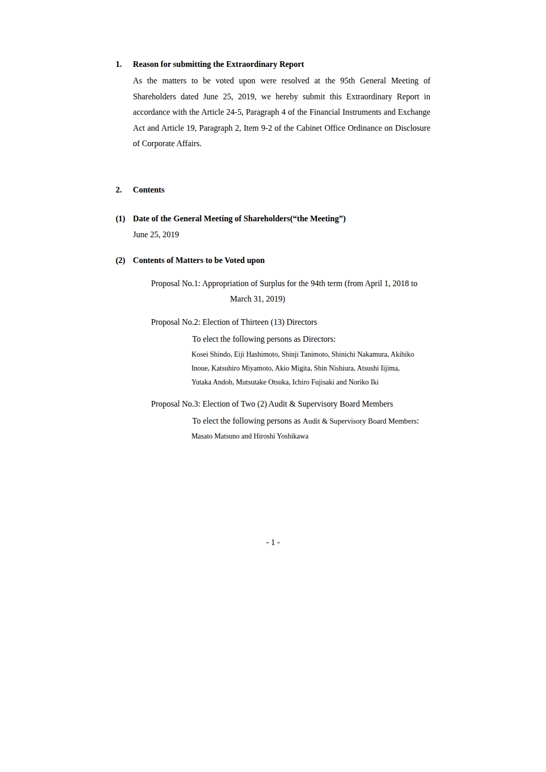1.
Reason for submitting the Extraordinary Report
As the matters to be voted upon were resolved at the 95th General Meeting of Shareholders dated June 25, 2019, we hereby submit this Extraordinary Report in accordance with the Article 24-5, Paragraph 4 of the Financial Instruments and Exchange Act and Article 19, Paragraph 2, Item 9-2 of the Cabinet Office Ordinance on Disclosure of Corporate Affairs.
2.
Contents
(1)
Date of the General Meeting of Shareholders(“the Meeting”)
June 25, 2019
(2)
Contents of Matters to be Voted upon
Proposal No.1: Appropriation of Surplus for the 94th term (from April 1, 2018 to
March 31, 2019)
Proposal No.2: Election of Thirteen (13) Directors
To elect the following persons as Directors:
Kosei Shindo, Eiji Hashimoto, Shinji Tanimoto, Shinichi Nakamura, Akihiko
Inoue, Katsuhiro Miyamoto, Akio Migita, Shin Nishiura, Atsushi Iijima,
Yutaka Andoh, Mutsutake Otsuka, Ichiro Fujisaki and Noriko Iki
Proposal No.3: Election of Two (2) Audit & Supervisory Board Members
To elect the following persons as Audit & Supervisory Board Members:
Masato Matsuno and Hiroshi Yoshikawa
- 1 -